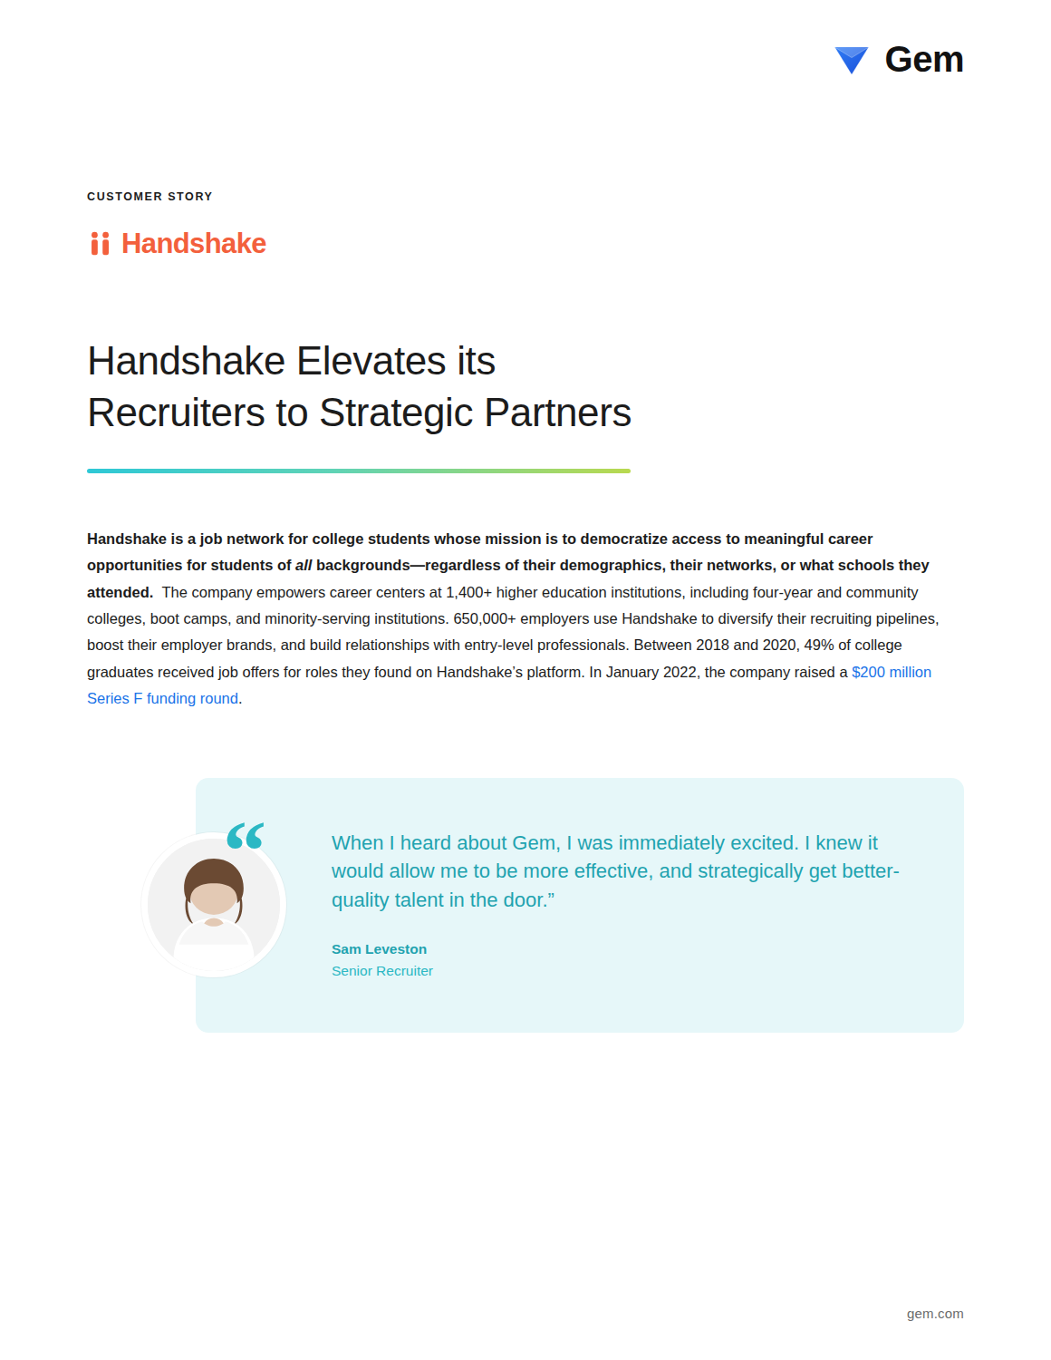Gem
Customer Story
Handshake
Handshake Elevates its
Recruiters to Strategic Partners
Handshake is a job network for college students whose mission is to democratize access to meaningful career opportunities for students of all backgrounds—regardless of their demographics, their networks, or what schools they attended. The company empowers career centers at 1,400+ higher education institutions, including four-year and community colleges, boot camps, and minority-serving institutions. 650,000+ employers use Handshake to diversify their recruiting pipelines, boost their employer brands, and build relationships with entry-level professionals. Between 2018 and 2020, 49% of college graduates received job offers for roles they found on Handshake’s platform. In January 2022, the company raised a $200 million Series F funding round.
“
When I heard about Gem, I was immediately excited. I knew it would allow me to be more effective, and strategically get better-quality talent in the door.”
Sam Leveston
Senior Recruiter
gem.com